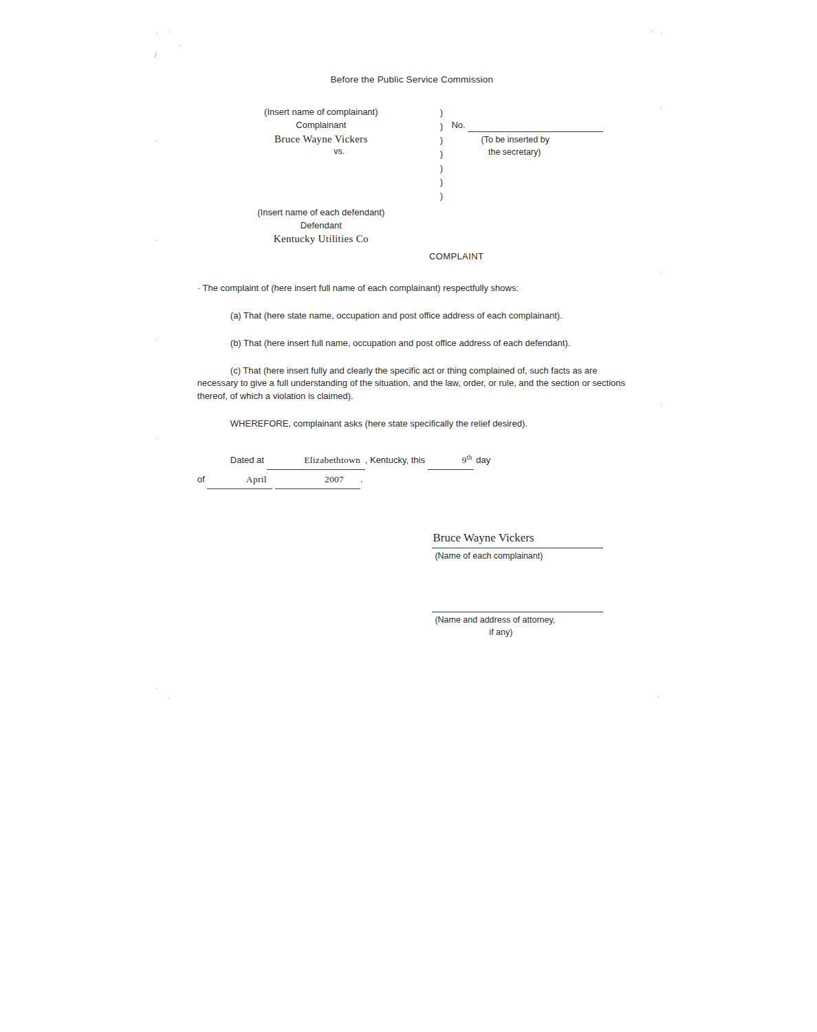. . . / . . . . . . . . . . . .
Before the Public Service Commission
| (Insert name of complainant) Complainant Bruce Wayne Vickers vs. | ) ) ) ) ) ) ) | No. (To be inserted by the secretary) |
| (Insert name of each defendant) Defendant Kentucky Utilities Co | | |
COMPLAINT
· The complaint of (here insert full name of each complainant) respectfully shows:
(a) That (here state name, occupation and post office address of each complainant).
(b) That (here insert full name, occupation and post office address of each defendant).
(c) That (here insert fully and clearly the specific act or thing complained of, such facts as are necessary to give a full understanding of the situation, and the law, order, or rule, and the section or sections thereof, of which a violation is claimed).
WHEREFORE, complainant asks (here state specifically the relief desired).
Dated at Elizabethtown, Kentucky, this 9th day
of April 2007.
Bruce Wayne Vickers
(Name of each complainant)
(Name and address of attorney, if any)